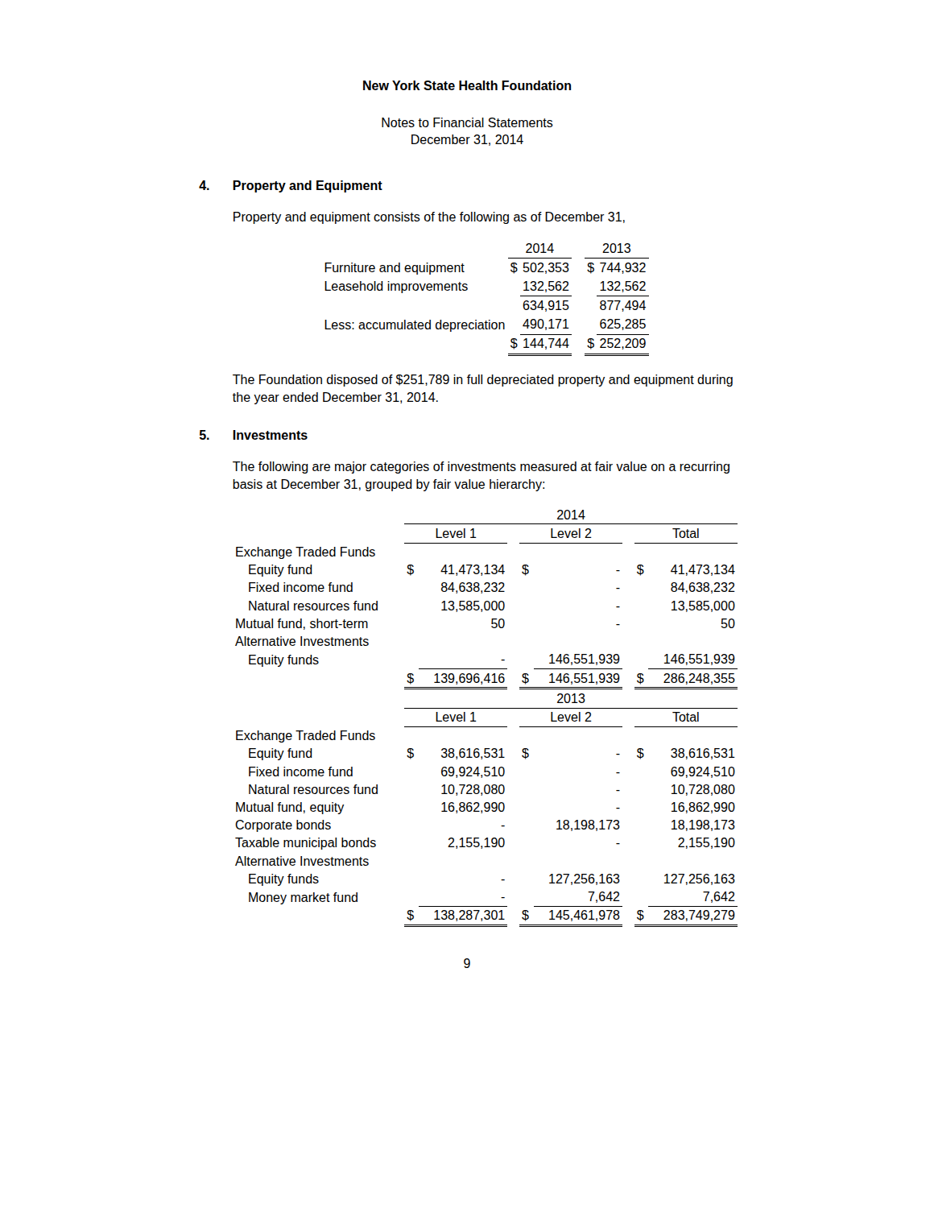New York State Health Foundation
Notes to Financial Statements
December 31, 2014
4. Property and Equipment
Property and equipment consists of the following as of December 31,
| | 2014 | | 2013 |
| Furniture and equipment | $ | 502,353 | | $ | 744,932 |
| Leasehold improvements | | 132,562 | | | 132,562 |
| | | 634,915 | | | 877,494 |
| Less: accumulated depreciation | | 490,171 | | | 625,285 |
| | $ | 144,744 | | $ | 252,209 |
The Foundation disposed of $251,789 in full depreciated property and equipment during the year ended December 31, 2014.
5. Investments
The following are major categories of investments measured at fair value on a recurring basis at December 31, grouped by fair value hierarchy:
| | 2014 |
| | Level 1 | | Level 2 | | Total |
| Exchange Traded Funds | |
| Equity fund | $ | 41,473,134 | | $ | - | | $ | 41,473,134 |
| Fixed income fund | | 84,638,232 | | | - | | | 84,638,232 |
| Natural resources fund | | 13,585,000 | | | - | | | 13,585,000 |
| Mutual fund, short-term | | 50 | | | - | | | 50 |
| Alternative Investments | |
| Equity funds | | - | | | 146,551,939 | | | 146,551,939 |
| | $ | 139,696,416 | | $ | 146,551,939 | | $ | 286,248,355 |
| | 2013 |
| | Level 1 | | Level 2 | | Total |
| Exchange Traded Funds | |
| Equity fund | $ | 38,616,531 | | $ | - | | $ | 38,616,531 |
| Fixed income fund | | 69,924,510 | | | - | | | 69,924,510 |
| Natural resources fund | | 10,728,080 | | | - | | | 10,728,080 |
| Mutual fund, equity | | 16,862,990 | | | - | | | 16,862,990 |
| Corporate bonds | | - | | | 18,198,173 | | | 18,198,173 |
| Taxable municipal bonds | | 2,155,190 | | | - | | | 2,155,190 |
| Alternative Investments | |
| Equity funds | | - | | | 127,256,163 | | | 127,256,163 |
| Money market fund | | - | | | 7,642 | | | 7,642 |
| | $ | 138,287,301 | | $ | 145,461,978 | | $ | 283,749,279 |
9